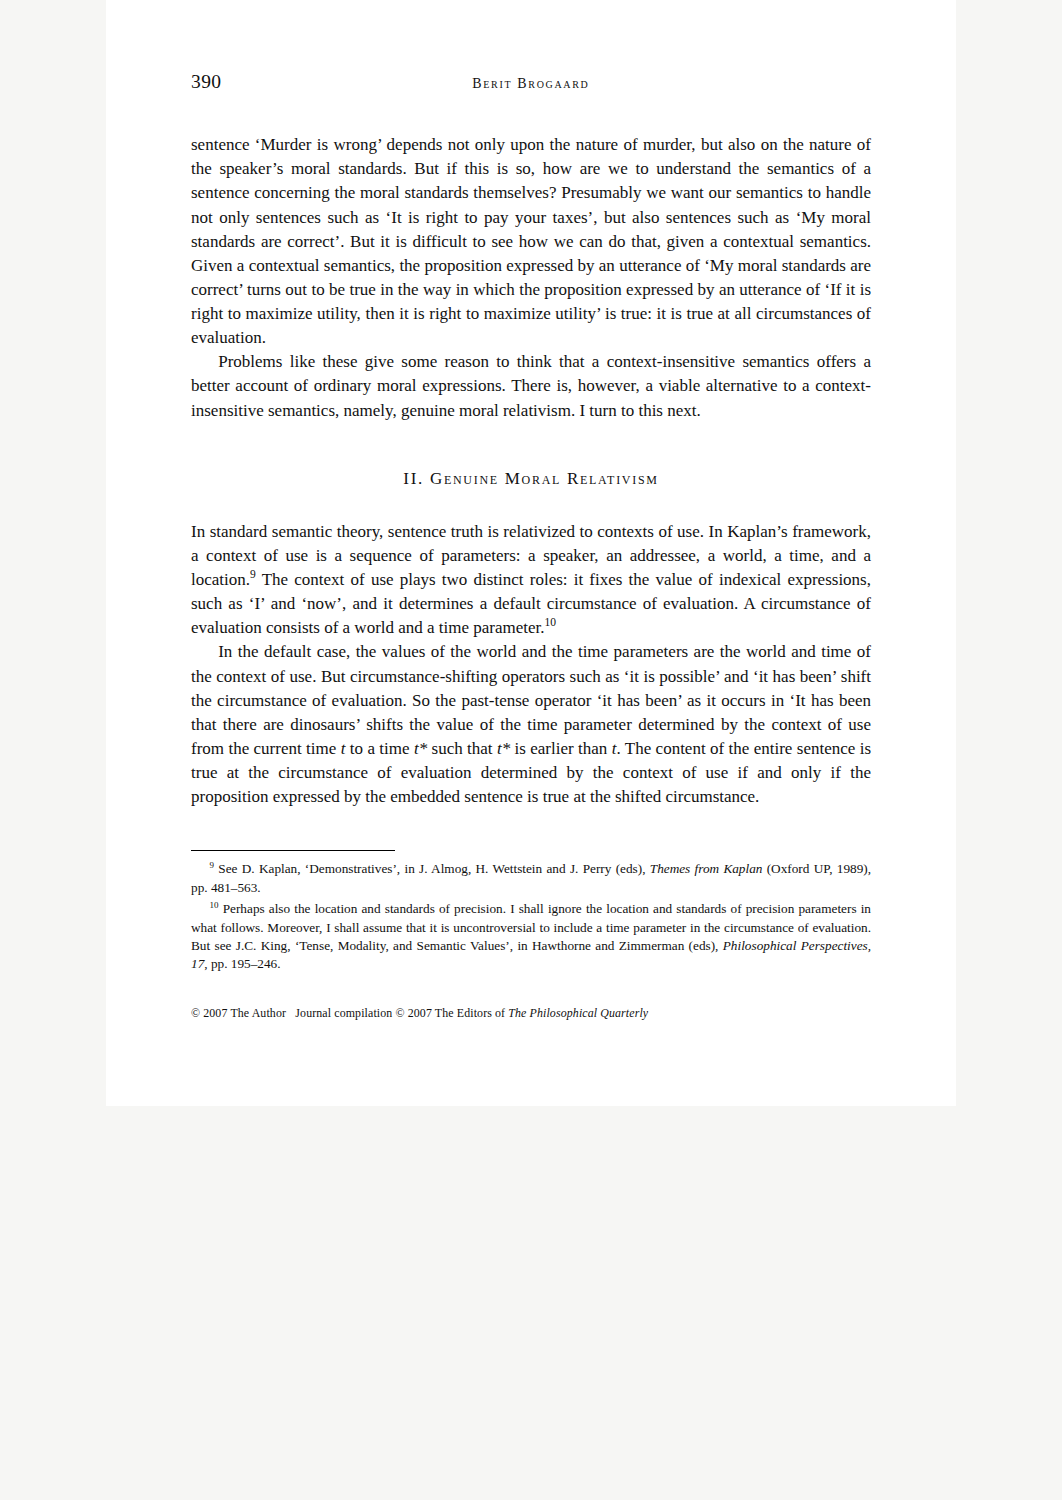390 Berit Brogaard
sentence ‘Murder is wrong’ depends not only upon the nature of murder, but also on the nature of the speaker’s moral standards. But if this is so, how are we to understand the semantics of a sentence concerning the moral standards themselves? Presumably we want our semantics to handle not only sentences such as ‘It is right to pay your taxes’, but also sentences such as ‘My moral standards are correct’. But it is difficult to see how we can do that, given a contextual semantics. Given a contextual semantics, the proposition expressed by an utterance of ‘My moral standards are correct’ turns out to be true in the way in which the proposition expressed by an utterance of ‘If it is right to maximize utility, then it is right to maximize utility’ is true: it is true at all circumstances of evaluation.
Problems like these give some reason to think that a context-insensitive semantics offers a better account of ordinary moral expressions. There is, however, a viable alternative to a context-insensitive semantics, namely, genuine moral relativism. I turn to this next.
II. Genuine Moral Relativism
In standard semantic theory, sentence truth is relativized to contexts of use. In Kaplan’s framework, a context of use is a sequence of parameters: a speaker, an addressee, a world, a time, and a location.9 The context of use plays two distinct roles: it fixes the value of indexical expressions, such as ‘I’ and ‘now’, and it determines a default circumstance of evaluation. A circumstance of evaluation consists of a world and a time parameter.10
In the default case, the values of the world and the time parameters are the world and time of the context of use. But circumstance-shifting operators such as ‘it is possible’ and ‘it has been’ shift the circumstance of evaluation. So the past-tense operator ‘it has been’ as it occurs in ‘It has been that there are dinosaurs’ shifts the value of the time parameter determined by the context of use from the current time t to a time t* such that t* is earlier than t. The content of the entire sentence is true at the circumstance of evaluation determined by the context of use if and only if the proposition expressed by the embedded sentence is true at the shifted circumstance.
9 See D. Kaplan, ‘Demonstratives’, in J. Almog, H. Wettstein and J. Perry (eds), Themes from Kaplan (Oxford UP, 1989), pp. 481–563.
10 Perhaps also the location and standards of precision. I shall ignore the location and standards of precision parameters in what follows. Moreover, I shall assume that it is uncontroversial to include a time parameter in the circumstance of evaluation. But see J.C. King, ‘Tense, Modality, and Semantic Values’, in Hawthorne and Zimmerman (eds), Philosophical Perspectives, 17, pp. 195–246.
© 2007 The Author Journal compilation © 2007 The Editors of The Philosophical Quarterly